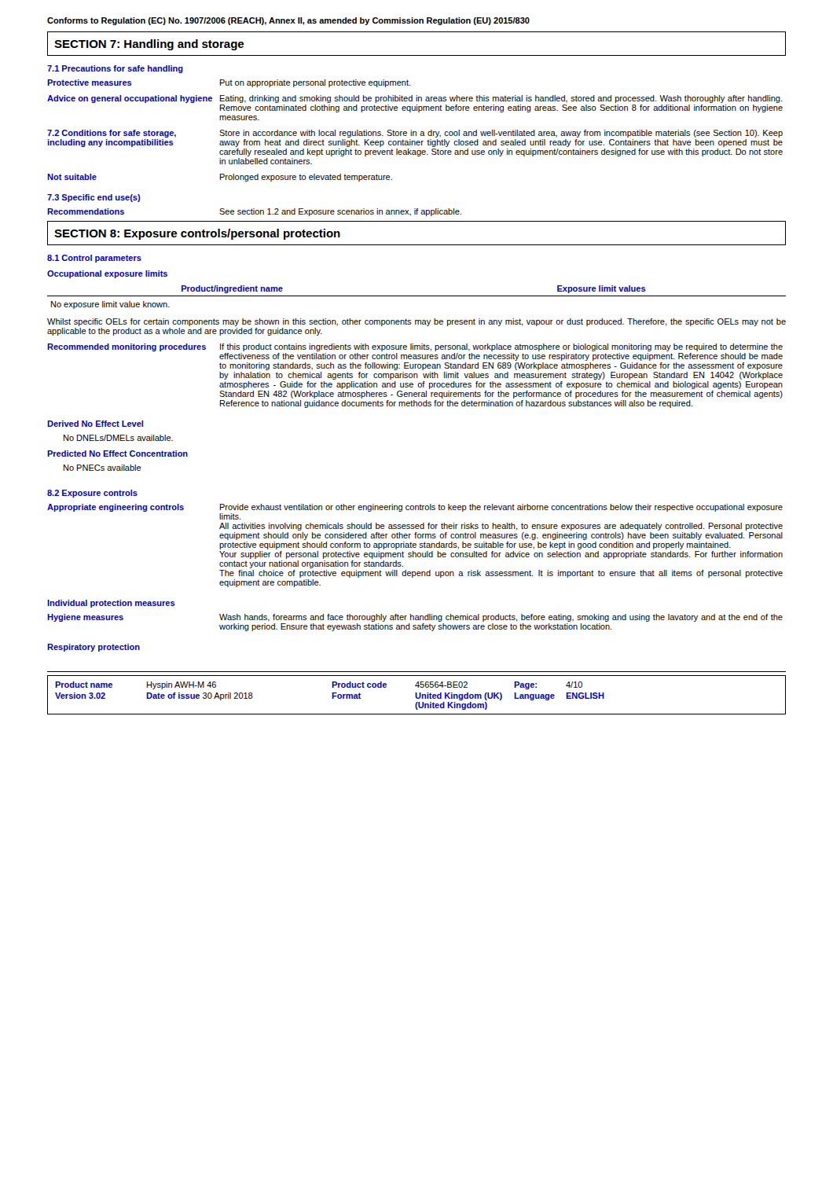Conforms to Regulation (EC) No. 1907/2006 (REACH), Annex II, as amended by Commission Regulation (EU) 2015/830
SECTION 7: Handling and storage
7.1 Precautions for safe handling
| Protective measures | Put on appropriate personal protective equipment. |
| Advice on general occupational hygiene | Eating, drinking and smoking should be prohibited in areas where this material is handled, stored and processed. Wash thoroughly after handling. Remove contaminated clothing and protective equipment before entering eating areas. See also Section 8 for additional information on hygiene measures. |
| 7.2 Conditions for safe storage, including any incompatibilities | Store in accordance with local regulations. Store in a dry, cool and well-ventilated area, away from incompatible materials (see Section 10). Keep away from heat and direct sunlight. Keep container tightly closed and sealed until ready for use. Containers that have been opened must be carefully resealed and kept upright to prevent leakage. Store and use only in equipment/containers designed for use with this product. Do not store in unlabelled containers. |
| Not suitable | Prolonged exposure to elevated temperature. |
7.3 Specific end use(s)
| Recommendations | See section 1.2 and Exposure scenarios in annex, if applicable. |
SECTION 8: Exposure controls/personal protection
8.1 Control parameters
Occupational exposure limits
| Product/ingredient name | Exposure limit values |
| --- | --- |
| No exposure limit value known. |
Whilst specific OELs for certain components may be shown in this section, other components may be present in any mist, vapour or dust produced. Therefore, the specific OELs may not be applicable to the product as a whole and are provided for guidance only.
| Recommended monitoring procedures | If this product contains ingredients with exposure limits, personal, workplace atmosphere or biological monitoring may be required to determine the effectiveness of the ventilation or other control measures and/or the necessity to use respiratory protective equipment. Reference should be made to monitoring standards, such as the following: European Standard EN 689 (Workplace atmospheres - Guidance for the assessment of exposure by inhalation to chemical agents for comparison with limit values and measurement strategy) European Standard EN 14042 (Workplace atmospheres - Guide for the application and use of procedures for the assessment of exposure to chemical and biological agents) European Standard EN 482 (Workplace atmospheres - General requirements for the performance of procedures for the measurement of chemical agents) Reference to national guidance documents for methods for the determination of hazardous substances will also be required. |
Derived No Effect Level
No DNELs/DMELs available.
Predicted No Effect Concentration
No PNECs available
8.2 Exposure controls
| Appropriate engineering controls | Provide exhaust ventilation or other engineering controls to keep the relevant airborne concentrations below their respective occupational exposure limits. All activities involving chemicals should be assessed for their risks to health, to ensure exposures are adequately controlled. Personal protective equipment should only be considered after other forms of control measures (e.g. engineering controls) have been suitably evaluated. Personal protective equipment should conform to appropriate standards, be suitable for use, be kept in good condition and properly maintained. Your supplier of personal protective equipment should be consulted for advice on selection and appropriate standards. For further information contact your national organisation for standards. The final choice of protective equipment will depend upon a risk assessment. It is important to ensure that all items of personal protective equipment are compatible. |
Individual protection measures
| Hygiene measures | Wash hands, forearms and face thoroughly after handling chemical products, before eating, smoking and using the lavatory and at the end of the working period. Ensure that eyewash stations and safety showers are close to the workstation location. |
Respiratory protection
| Product name | Hyspin AWH-M 46 | Product code | 456564-BE02 | Page: | 4/10 |
| Version 3.02 | Date of issue 30 April 2018 | Format | United Kingdom (UK) (United Kingdom) | Language | ENGLISH |